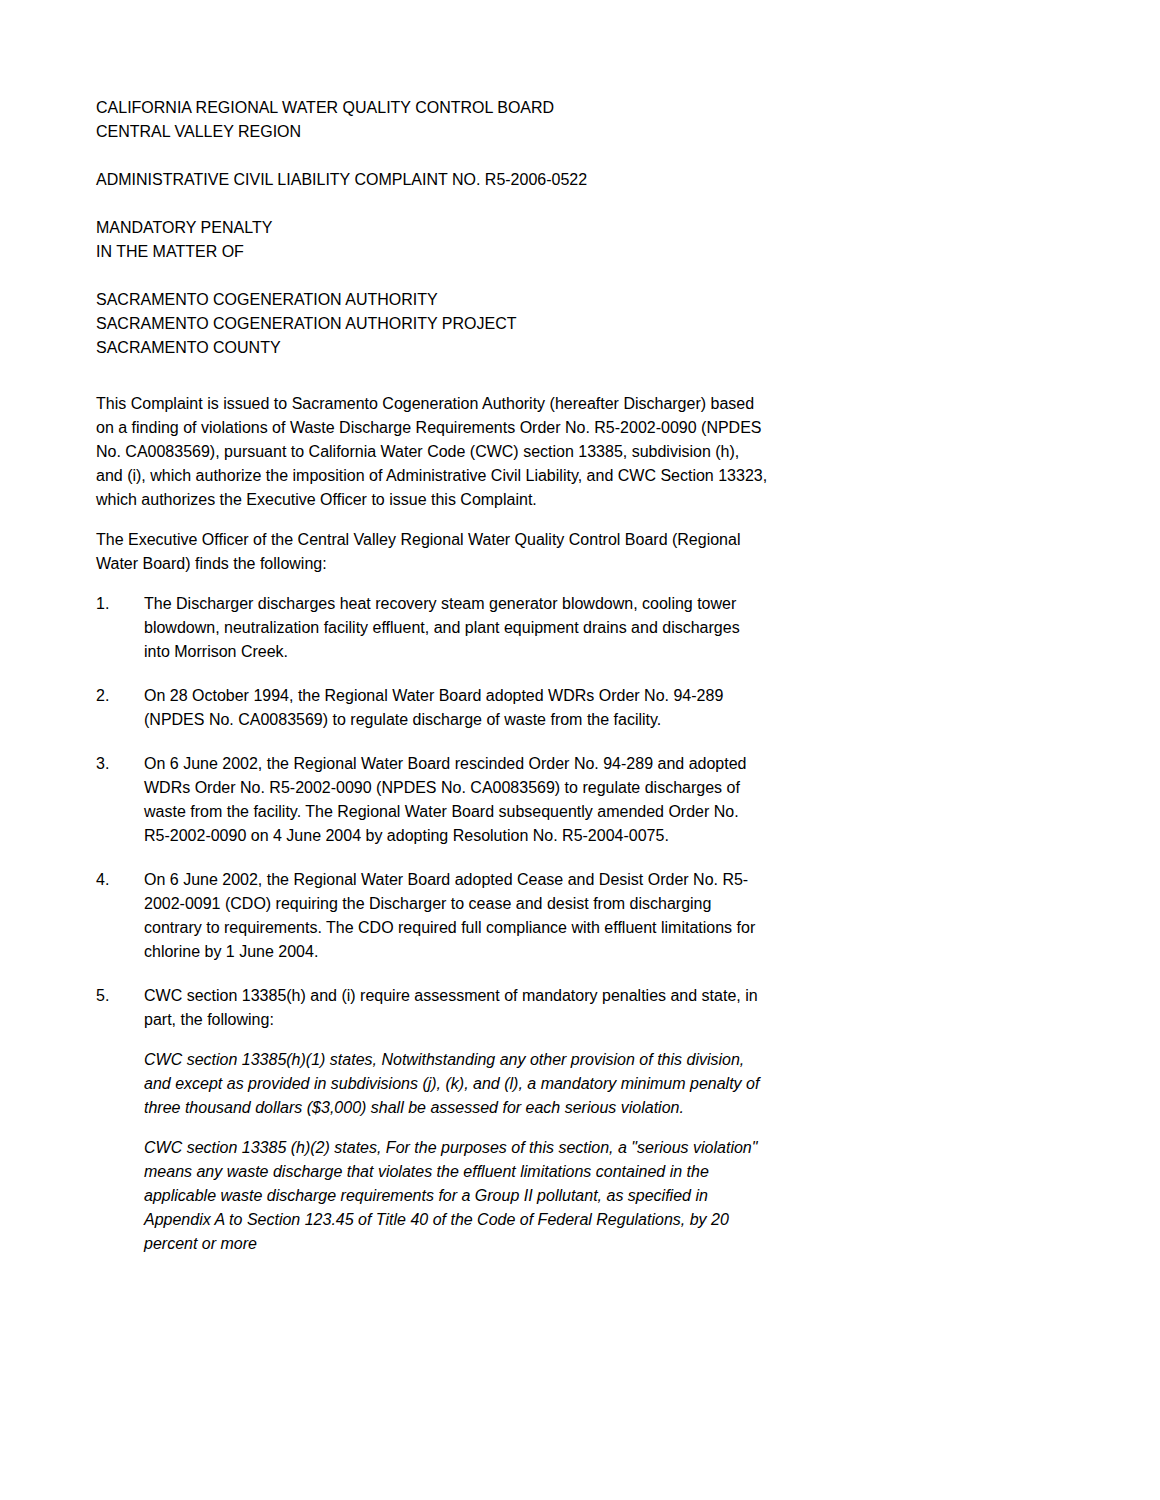CALIFORNIA REGIONAL WATER QUALITY CONTROL BOARD
CENTRAL VALLEY REGION
ADMINISTRATIVE CIVIL LIABILITY COMPLAINT NO. R5-2006-0522
MANDATORY PENALTY
IN THE MATTER OF
SACRAMENTO COGENERATION AUTHORITY
SACRAMENTO COGENERATION AUTHORITY PROJECT
SACRAMENTO COUNTY
This Complaint is issued to Sacramento Cogeneration Authority (hereafter Discharger) based on a finding of violations of Waste Discharge Requirements Order No. R5-2002-0090 (NPDES No. CA0083569), pursuant to California Water Code (CWC) section 13385, subdivision (h), and (i), which authorize the imposition of Administrative Civil Liability, and CWC Section 13323, which authorizes the Executive Officer to issue this Complaint.
The Executive Officer of the Central Valley Regional Water Quality Control Board (Regional Water Board) finds the following:
The Discharger discharges heat recovery steam generator blowdown, cooling tower blowdown, neutralization facility effluent, and plant equipment drains and discharges into Morrison Creek.
On 28 October 1994, the Regional Water Board adopted WDRs Order No. 94-289 (NPDES No. CA0083569) to regulate discharge of waste from the facility.
On 6 June 2002, the Regional Water Board rescinded Order No. 94-289 and adopted WDRs Order No. R5-2002-0090 (NPDES No. CA0083569) to regulate discharges of waste from the facility. The Regional Water Board subsequently amended Order No. R5-2002-0090 on 4 June 2004 by adopting Resolution No. R5-2004-0075.
On 6 June 2002, the Regional Water Board adopted Cease and Desist Order No. R5-2002-0091 (CDO) requiring the Discharger to cease and desist from discharging contrary to requirements. The CDO required full compliance with effluent limitations for chlorine by 1 June 2004.
CWC section 13385(h) and (i) require assessment of mandatory penalties and state, in part, the following:
CWC section 13385(h)(1) states, Notwithstanding any other provision of this division, and except as provided in subdivisions (j), (k), and (l), a mandatory minimum penalty of three thousand dollars ($3,000) shall be assessed for each serious violation.
CWC section 13385 (h)(2) states, For the purposes of this section, a "serious violation" means any waste discharge that violates the effluent limitations contained in the applicable waste discharge requirements for a Group II pollutant, as specified in Appendix A to Section 123.45 of Title 40 of the Code of Federal Regulations, by 20 percent or more